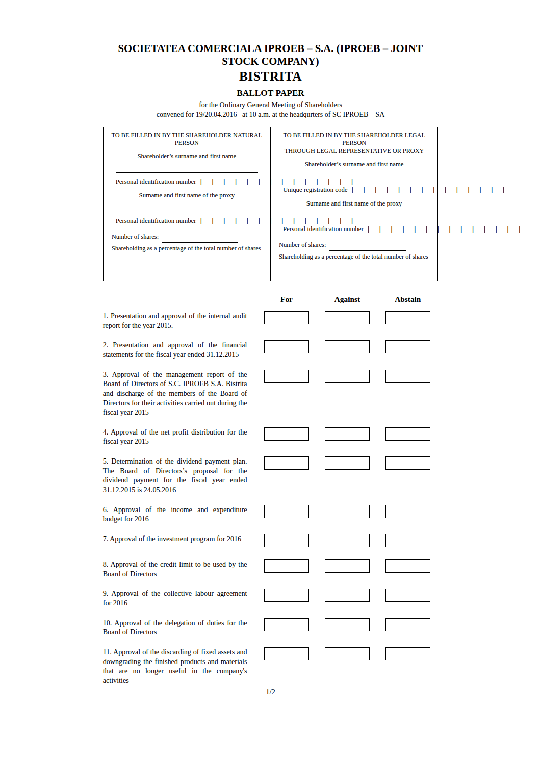SOCIETATEA COMERCIALA IPROEB – S.A. (IPROEB – JOINT STOCK COMPANY)
BISTRITA
BALLOT PAPER
for the Ordinary General Meeting of Shareholders
convened for 19/20.04.2016 at 10 a.m. at the headqurters of SC IPROEB – SA
| TO BE FILLED IN BY THE SHAREHOLDER NATURAL PERSON Shareholder’s surname and first name Personal identification number / / / / / / / / / / / / / / Surname and first name of the proxy Personal identification number / / / / / / / / / / / / / / Number of shares: Shareholding as a percentage of the total number of shares | TO BE FILLED IN BY THE SHAREHOLDER LEGAL PERSON THROUGH LEGAL REPRESENTATIVE OR PROXY Shareholder’s surname and first name Unique registration code / / / / / / / / / / / / / / Surname and first name of the proxy Personal identification number / / / / / / / / / / / / / / Number of shares: Shareholding as a percentage of the total number of shares |
| | For | Against | Abstain |
| --- | --- | --- | --- |
| 1. Presentation and approval of the internal audit report for the year 2015. | | | |
| 2. Presentation and approval of the financial statements for the fiscal year ended 31.12.2015 | | | |
| 3. Approval of the management report of the Board of Directors of S.C. IPROEB S.A. Bistrita and discharge of the members of the Board of Directors for their activities carried out during the fiscal year 2015 | | | |
| 4. Approval of the net profit distribution for the fiscal year 2015 | | | |
| 5. Determination of the dividend payment plan. The Board of Directors’s proposal for the dividend payment for the fiscal year ended 31.12.2015 is 24.05.2016 | | | |
| 6. Approval of the income and expenditure budget for 2016 | | | |
| 7. Approval of the investment program for 2016 | | | |
| 8. Approval of the credit limit to be used by the Board of Directors | | | |
| 9. Approval of the collective labour agreement for 2016 | | | |
| 10. Approval of the delegation of duties for the Board of Directors | | | |
| 11. Approval of the discarding of fixed assets and downgrading the finished products and materials that are no longer useful in the company's activities | | | |
1/2